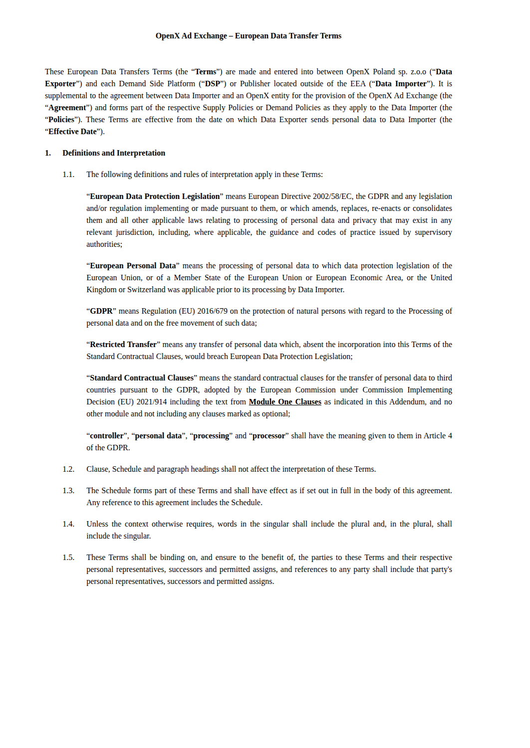OpenX Ad Exchange – European Data Transfer Terms
These European Data Transfers Terms (the “Terms”) are made and entered into between OpenX Poland sp. z.o.o (“Data Exporter”) and each Demand Side Platform (“DSP”) or Publisher located outside of the EEA (“Data Importer”). It is supplemental to the agreement between Data Importer and an OpenX entity for the provision of the OpenX Ad Exchange (the “Agreement”) and forms part of the respective Supply Policies or Demand Policies as they apply to the Data Importer (the “Policies”). These Terms are effective from the date on which Data Exporter sends personal data to Data Importer (the “Effective Date”).
Definitions and Interpretation
The following definitions and rules of interpretation apply in these Terms:
“European Data Protection Legislation” means European Directive 2002/58/EC, the GDPR and any legislation and/or regulation implementing or made pursuant to them, or which amends, replaces, re-enacts or consolidates them and all other applicable laws relating to processing of personal data and privacy that may exist in any relevant jurisdiction, including, where applicable, the guidance and codes of practice issued by supervisory authorities;
“European Personal Data” means the processing of personal data to which data protection legislation of the European Union, or of a Member State of the European Union or European Economic Area, or the United Kingdom or Switzerland was applicable prior to its processing by Data Importer.
“GDPR” means Regulation (EU) 2016/679 on the protection of natural persons with regard to the Processing of personal data and on the free movement of such data;
“Restricted Transfer” means any transfer of personal data which, absent the incorporation into this Terms of the Standard Contractual Clauses, would breach European Data Protection Legislation;
“Standard Contractual Clauses” means the standard contractual clauses for the transfer of personal data to third countries pursuant to the GDPR, adopted by the European Commission under Commission Implementing Decision (EU) 2021/914 including the text from Module One Clauses as indicated in this Addendum, and no other module and not including any clauses marked as optional;
“controller”, “personal data”, “processing” and “processor” shall have the meaning given to them in Article 4 of the GDPR.
Clause, Schedule and paragraph headings shall not affect the interpretation of these Terms.
The Schedule forms part of these Terms and shall have effect as if set out in full in the body of this agreement. Any reference to this agreement includes the Schedule.
Unless the context otherwise requires, words in the singular shall include the plural and, in the plural, shall include the singular.
These Terms shall be binding on, and ensure to the benefit of, the parties to these Terms and their respective personal representatives, successors and permitted assigns, and references to any party shall include that party's personal representatives, successors and permitted assigns.